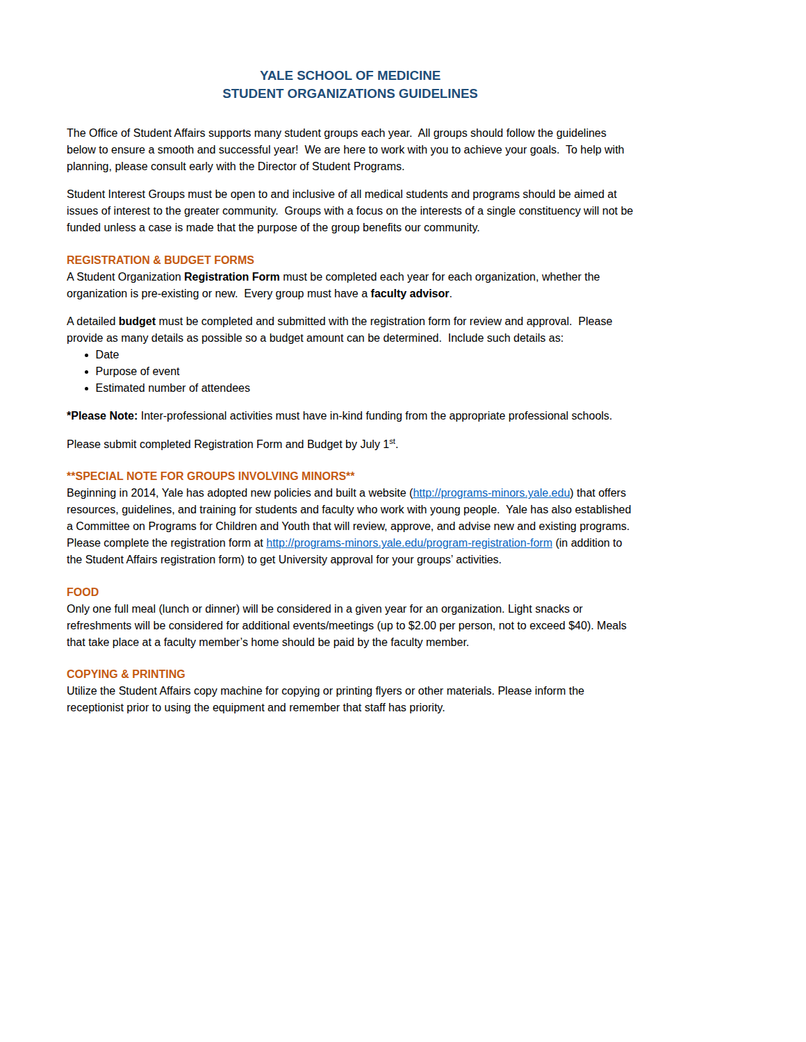YALE SCHOOL OF MEDICINE STUDENT ORGANIZATIONS GUIDELINES
The Office of Student Affairs supports many student groups each year. All groups should follow the guidelines below to ensure a smooth and successful year! We are here to work with you to achieve your goals. To help with planning, please consult early with the Director of Student Programs.
Student Interest Groups must be open to and inclusive of all medical students and programs should be aimed at issues of interest to the greater community. Groups with a focus on the interests of a single constituency will not be funded unless a case is made that the purpose of the group benefits our community.
Registration & Budget Forms
A Student Organization Registration Form must be completed each year for each organization, whether the organization is pre-existing or new. Every group must have a faculty advisor.
A detailed budget must be completed and submitted with the registration form for review and approval. Please provide as many details as possible so a budget amount can be determined. Include such details as:
Date
Purpose of event
Estimated number of attendees
*Please Note: Inter-professional activities must have in-kind funding from the appropriate professional schools.
Please submit completed Registration Form and Budget by July 1st.
**Special Note for Groups Involving Minors**
Beginning in 2014, Yale has adopted new policies and built a website (http://programs-minors.yale.edu) that offers resources, guidelines, and training for students and faculty who work with young people. Yale has also established a Committee on Programs for Children and Youth that will review, approve, and advise new and existing programs. Please complete the registration form at http://programs-minors.yale.edu/program-registration-form (in addition to the Student Affairs registration form) to get University approval for your groups’ activities.
Food
Only one full meal (lunch or dinner) will be considered in a given year for an organization. Light snacks or refreshments will be considered for additional events/meetings (up to $2.00 per person, not to exceed $40). Meals that take place at a faculty member’s home should be paid by the faculty member.
Copying & Printing
Utilize the Student Affairs copy machine for copying or printing flyers or other materials. Please inform the receptionist prior to using the equipment and remember that staff has priority.